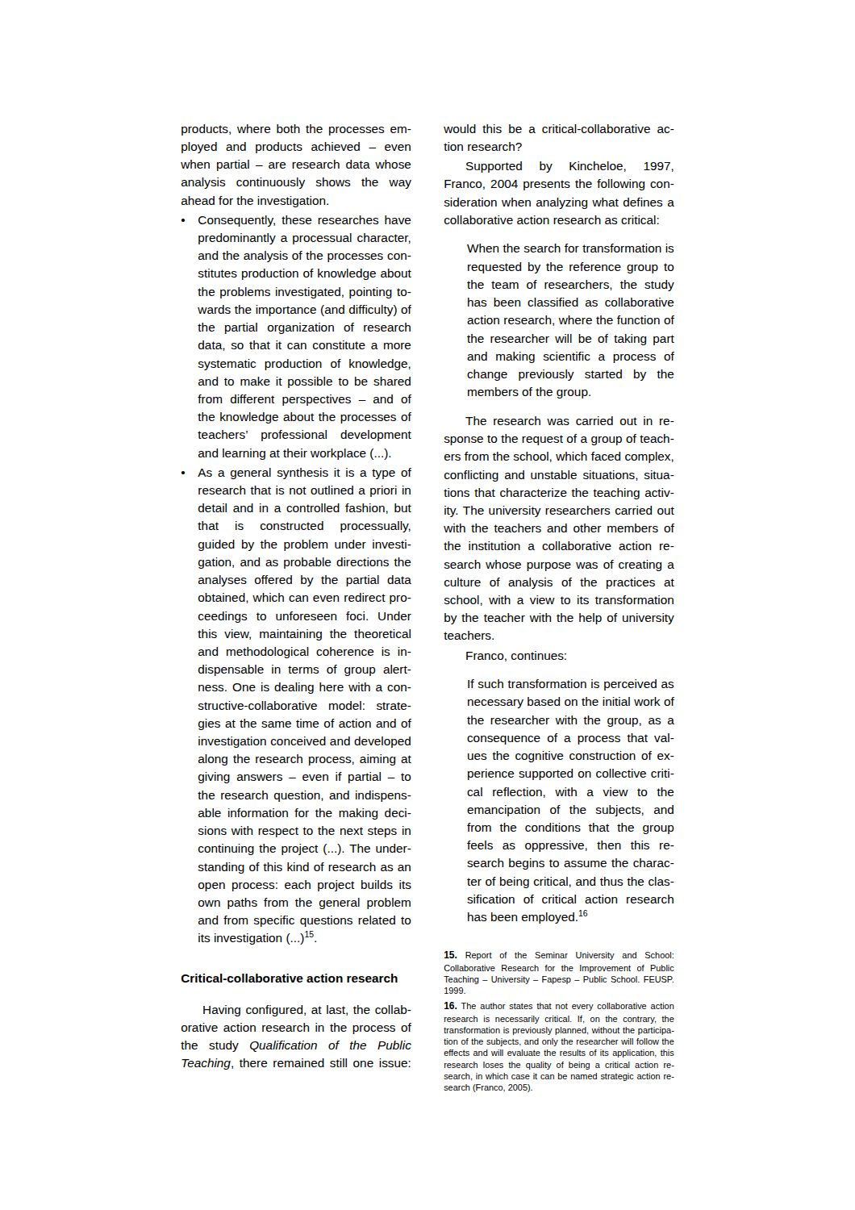products, where both the processes employed and products achieved – even when partial – are research data whose analysis continuously shows the way ahead for the investigation.
Consequently, these researches have predominantly a processual character, and the analysis of the processes constitutes production of knowledge about the problems investigated, pointing towards the importance (and difficulty) of the partial organization of research data, so that it can constitute a more systematic production of knowledge, and to make it possible to be shared from different perspectives – and of the knowledge about the processes of teachers’ professional development and learning at their workplace (...).
As a general synthesis it is a type of research that is not outlined a priori in detail and in a controlled fashion, but that is constructed processually, guided by the problem under investigation, and as probable directions the analyses offered by the partial data obtained, which can even redirect proceedings to unforeseen foci. Under this view, maintaining the theoretical and methodological coherence is indispensable in terms of group alertness. One is dealing here with a constructive-collaborative model: strategies at the same time of action and of investigation conceived and developed along the research process, aiming at giving answers – even if partial – to the research question, and indispensable information for the making decisions with respect to the next steps in continuing the project (...). The understanding of this kind of research as an open process: each project builds its own paths from the general problem and from specific questions related to its investigation (...)15.
Critical-collaborative action research
Having configured, at last, the collaborative action research in the process of the study Qualification of the Public Teaching, there remained still one issue: would this be a critical-collaborative action research?
Supported by Kincheloe, 1997, Franco, 2004 presents the following consideration when analyzing what defines a collaborative action research as critical:
When the search for transformation is requested by the reference group to the team of researchers, the study has been classified as collaborative action research, where the function of the researcher will be of taking part and making scientific a process of change previously started by the members of the group.
The research was carried out in response to the request of a group of teachers from the school, which faced complex, conflicting and unstable situations, situations that characterize the teaching activity. The university researchers carried out with the teachers and other members of the institution a collaborative action research whose purpose was of creating a culture of analysis of the practices at school, with a view to its transformation by the teacher with the help of university teachers.
Franco, continues:
If such transformation is perceived as necessary based on the initial work of the researcher with the group, as a consequence of a process that values the cognitive construction of experience supported on collective critical reflection, with a view to the emancipation of the subjects, and from the conditions that the group feels as oppressive, then this research begins to assume the character of being critical, and thus the classification of critical action research has been employed.16
15. Report of the Seminar University and School: Collaborative Research for the Improvement of Public Teaching – University – Fapesp – Public School. FEUSP. 1999.
16. The author states that not every collaborative action research is necessarily critical. If, on the contrary, the transformation is previously planned, without the participation of the subjects, and only the researcher will follow the effects and will evaluate the results of its application, this research loses the quality of being a critical action research, in which case it can be named strategic action research (Franco, 2005).